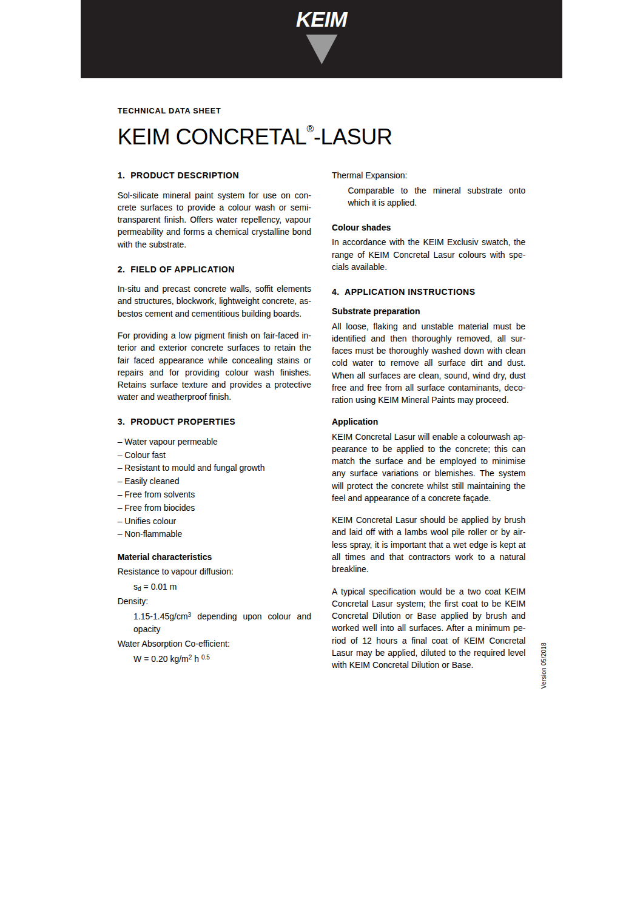KEIM
TECHNICAL DATA SHEET
KEIM CONCRETAL®-LASUR
1. PRODUCT DESCRIPTION
Sol-silicate mineral paint system for use on concrete surfaces to provide a colour wash or semi-transparent finish. Offers water repellency, vapour permeability and forms a chemical crystalline bond with the substrate.
2. FIELD OF APPLICATION
In-situ and precast concrete walls, soffit elements and structures, blockwork, lightweight concrete, asbestos cement and cementitious building boards.
For providing a low pigment finish on fair-faced interior and exterior concrete surfaces to retain the fair faced appearance while concealing stains or repairs and for providing colour wash finishes. Retains surface texture and provides a protective water and weatherproof finish.
3. PRODUCT PROPERTIES
Water vapour permeable
Colour fast
Resistant to mould and fungal growth
Easily cleaned
Free from solvents
Free from biocides
Unifies colour
Non-flammable
Material characteristics
Resistance to vapour diffusion:
sd = 0.01 m
Density:
1.15-1.45g/cm3 depending upon colour and opacity
Water Absorption Co-efficient:
W = 0.20 kg/m2 h 0.5
Thermal Expansion:
Comparable to the mineral substrate onto which it is applied.
Colour shades
In accordance with the KEIM Exclusiv swatch, the range of KEIM Concretal Lasur colours with specials available.
4. APPLICATION INSTRUCTIONS
Substrate preparation
All loose, flaking and unstable material must be identified and then thoroughly removed, all surfaces must be thoroughly washed down with clean cold water to remove all surface dirt and dust. When all surfaces are clean, sound, wind dry, dust free and free from all surface contaminants, decoration using KEIM Mineral Paints may proceed.
Application
KEIM Concretal Lasur will enable a colourwash appearance to be applied to the concrete; this can match the surface and be employed to minimise any surface variations or blemishes. The system will protect the concrete whilst still maintaining the feel and appearance of a concrete façade.
KEIM Concretal Lasur should be applied by brush and laid off with a lambs wool pile roller or by airless spray, it is important that a wet edge is kept at all times and that contractors work to a natural breakline.
A typical specification would be a two coat KEIM Concretal Lasur system; the first coat to be KEIM Concretal Dilution or Base applied by brush and worked well into all surfaces. After a minimum period of 12 hours a final coat of KEIM Concretal Lasur may be applied, diluted to the required level with KEIM Concretal Dilution or Base.
Version 05/2018